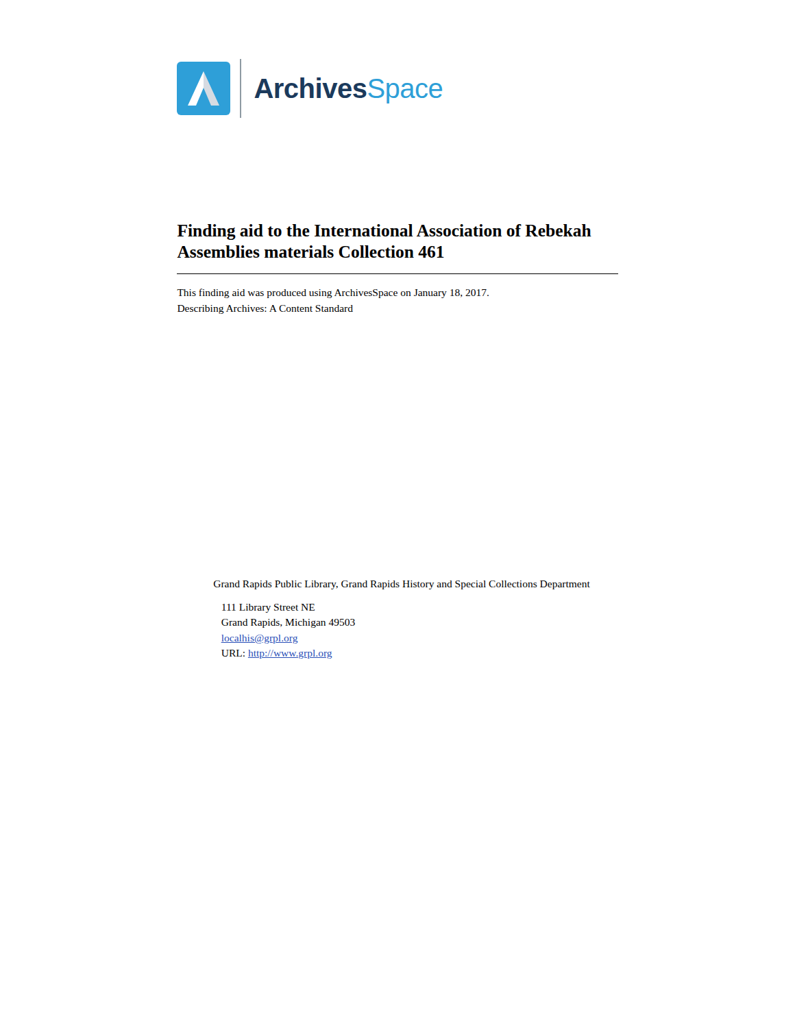Archives Space
Finding aid to the International Association of Rebekah Assemblies materials Collection 461
This finding aid was produced using ArchivesSpace on January 18, 2017.
Describing Archives: A Content Standard
Grand Rapids Public Library, Grand Rapids History and Special Collections Department
111 Library Street NE
Grand Rapids, Michigan 49503
localhis@grpl.org
URL: http://www.grpl.org